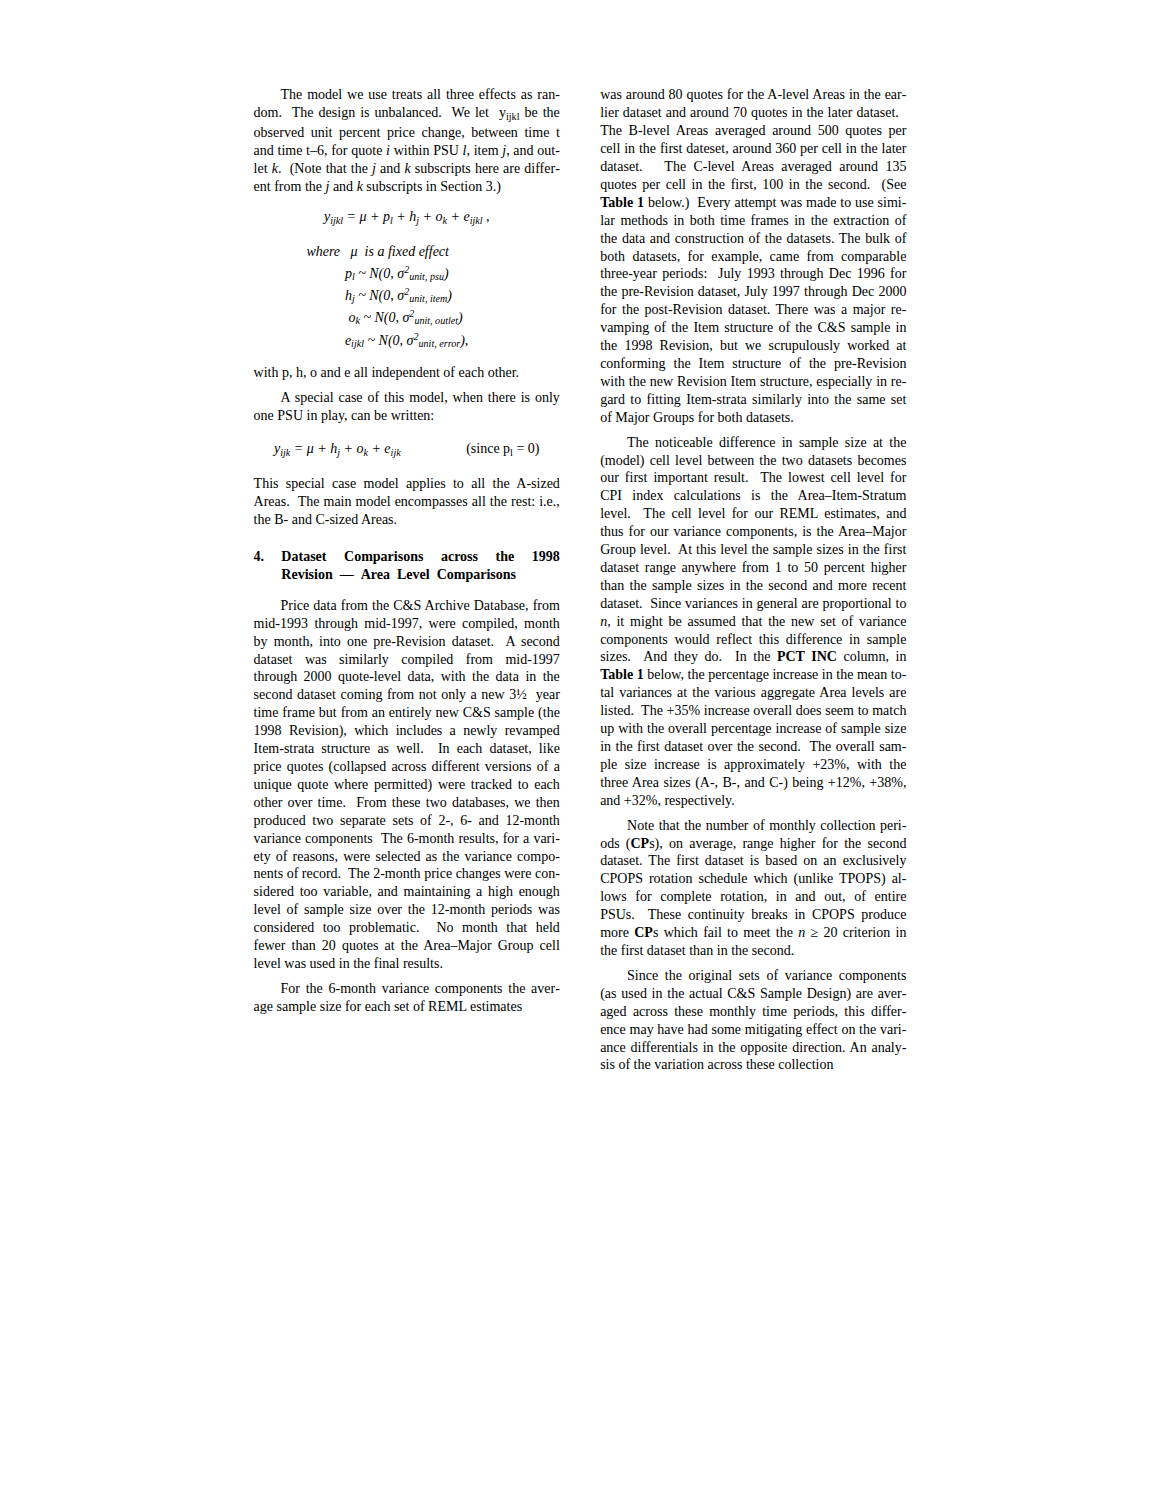The model we use treats all three effects as random. The design is unbalanced. We let yijkl be the observed unit percent price change, between time t and time t–6, for quote i within PSU l, item j, and outlet k. (Note that the j and k subscripts here are different from the j and k subscripts in Section 3.)
yijkl = μ + pl + hj + ok + eijkl ,
where μ is a fixed effect
pl ~ N(0, σ2unit, psu)
hj ~ N(0, σ2unit, item)
ok ~ N(0, σ2unit, outlet)
eijkl ~ N(0, σ2unit, error),
with p, h, o and e all independent of each other.
A special case of this model, when there is only one PSU in play, can be written:
yijk = μ + hj + ok + eijk (since pl = 0)
This special case model applies to all the A-sized Areas. The main model encompasses all the rest: i.e., the B- and C-sized Areas.
4. Dataset Comparisons across the 1998 Revision — Area Level Comparisons
Price data from the C&S Archive Database, from mid-1993 through mid-1997, were compiled, month by month, into one pre-Revision dataset. A second dataset was similarly compiled from mid-1997 through 2000 quote-level data, with the data in the second dataset coming from not only a new 3½ year time frame but from an entirely new C&S sample (the 1998 Revision), which includes a newly revamped Item-strata structure as well. In each dataset, like price quotes (collapsed across different versions of a unique quote where permitted) were tracked to each other over time. From these two databases, we then produced two separate sets of 2-, 6- and 12-month variance components The 6-month results, for a variety of reasons, were selected as the variance components of record. The 2-month price changes were considered too variable, and maintaining a high enough level of sample size over the 12-month periods was considered too problematic. No month that held fewer than 20 quotes at the Area–Major Group cell level was used in the final results.
For the 6-month variance components the average sample size for each set of REML estimates
was around 80 quotes for the A-level Areas in the earlier dataset and around 70 quotes in the later dataset. The B-level Areas averaged around 500 quotes per cell in the first dateset, around 360 per cell in the later dataset. The C-level Areas averaged around 135 quotes per cell in the first, 100 in the second. (See Table 1 below.) Every attempt was made to use similar methods in both time frames in the extraction of the data and construction of the datasets. The bulk of both datasets, for example, came from comparable three-year periods: July 1993 through Dec 1996 for the pre-Revision dataset, July 1997 through Dec 2000 for the post-Revision dataset. There was a major revamping of the Item structure of the C&S sample in the 1998 Revision, but we scrupulously worked at conforming the Item structure of the pre-Revision with the new Revision Item structure, especially in regard to fitting Item-strata similarly into the same set of Major Groups for both datasets.
The noticeable difference in sample size at the (model) cell level between the two datasets becomes our first important result. The lowest cell level for CPI index calculations is the Area–Item-Stratum level. The cell level for our REML estimates, and thus for our variance components, is the Area–Major Group level. At this level the sample sizes in the first dataset range anywhere from 1 to 50 percent higher than the sample sizes in the second and more recent dataset. Since variances in general are proportional to n, it might be assumed that the new set of variance components would reflect this difference in sample sizes. And they do. In the PCT INC column, in Table 1 below, the percentage increase in the mean total variances at the various aggregate Area levels are listed. The +35% increase overall does seem to match up with the overall percentage increase of sample size in the first dataset over the second. The overall sample size increase is approximately +23%, with the three Area sizes (A-, B-, and C-) being +12%, +38%, and +32%, respectively.
Note that the number of monthly collection periods (CPs), on average, range higher for the second dataset. The first dataset is based on an exclusively CPOPS rotation schedule which (unlike TPOPS) allows for complete rotation, in and out, of entire PSUs. These continuity breaks in CPOPS produce more CPs which fail to meet the n ≥ 20 criterion in the first dataset than in the second.
Since the original sets of variance components (as used in the actual C&S Sample Design) are averaged across these monthly time periods, this difference may have had some mitigating effect on the variance differentials in the opposite direction. An analysis of the variation across these collection